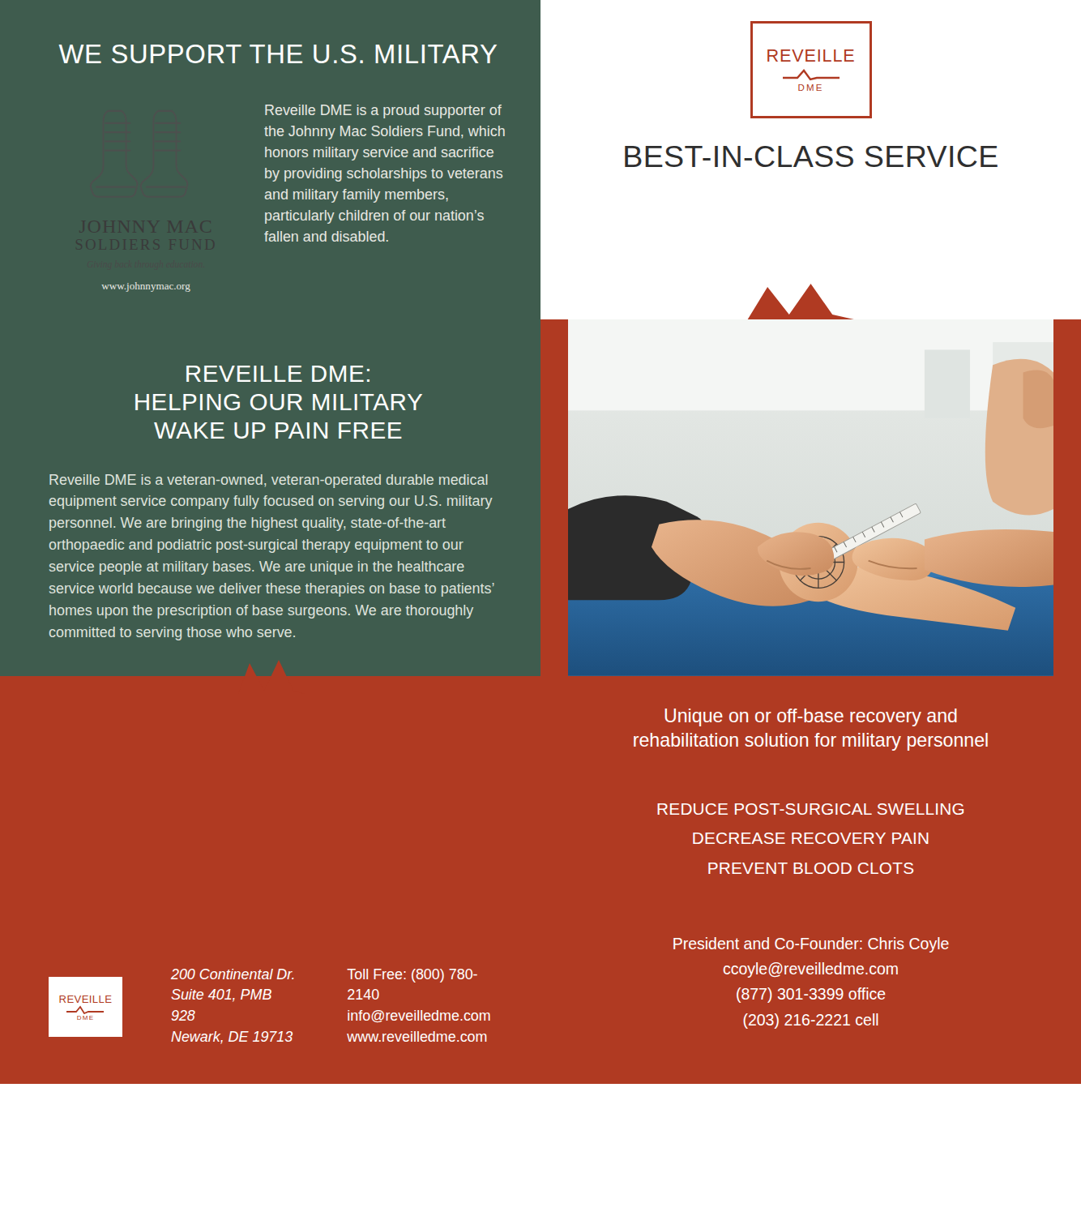We Support the U.S. Military
JOHNNY MACSOLDIERS FUND
Giving back through education.
www.johnnymac.org
Reveille DME is a proud supporter of the Johnny Mac Soldiers Fund, which honors military service and sacrifice by providing scholarships to veterans and military family members, particularly children of our nation’s fallen and disabled.
Reveille DME:
Helping Our Military
Wake Up Pain Free
Reveille DME is a veteran-owned, veteran-operated durable medical equipment service company fully focused on serving our U.S. military personnel. We are bringing the highest quality, state-of-the-art orthopaedic and podiatric post-surgical therapy equipment to our service people at military bases. We are unique in the healthcare service world because we deliver these therapies on base to patients’ homes upon the prescription of base surgeons. We are thoroughly committed to serving those who serve.
REVEILLE DME
Best-In-Class Service
Unique on or off-base recovery and
rehabilitation solution for military personnel
Reduce Post-Surgical Swelling
Decrease Recovery Pain
Prevent Blood Clots
President and Co-Founder: Chris Coyle
ccoyle@reveilledme.com
(877) 301-3399 office
(203) 216-2221 cell
REVEILLE DME
200 Continental Dr.
Suite 401, PMB 928
Newark, DE 19713
Toll Free: (800) 780-2140
info@reveilledme.com
www.reveilledme.com